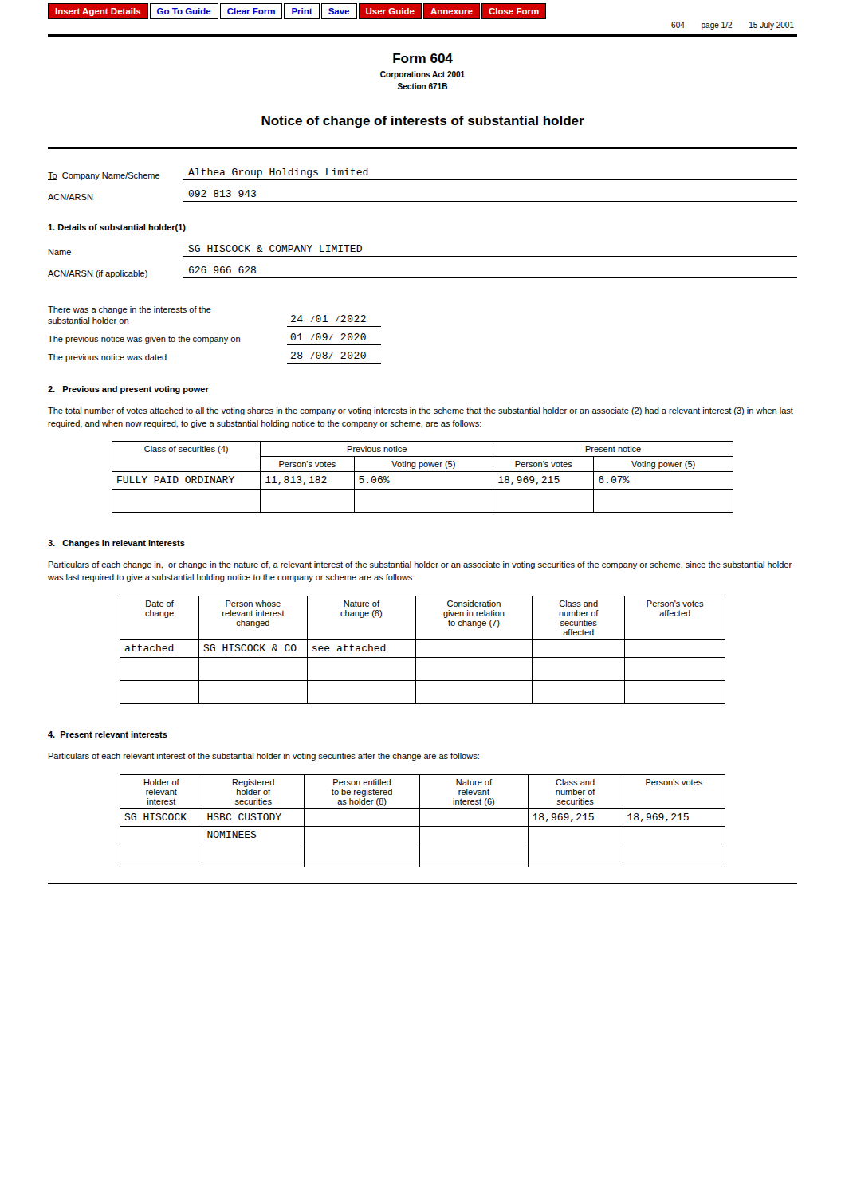Insert Agent Details
Go To Guide
Clear Form
Print
Save
User Guide
Annexure
Close Form
604 page 1/2 15 July 2001
Form 604
Corporations Act 2001
Section 671B
Notice of change of interests of substantial holder
To Company Name/Scheme
Althea Group Holdings Limited
ACN/ARSN
092 813 943
1. Details of substantial holder(1)
Name
SG HISCOCK & COMPANY LIMITED
ACN/ARSN (if applicable)
626 966 628
There was a change in the interests of the
substantial holder on
24 /01 /2022
The previous notice was given to the company on
01 /09/ 2020
The previous notice was dated
28 /08/ 2020
2. Previous and present voting power
The total number of votes attached to all the voting shares in the company or voting interests in the scheme that the substantial holder or an associate (2) had a relevant interest (3) in when last required, and when now required, to give a substantial holding notice to the company or scheme, are as follows:
| Class of securities (4) | Previous notice | Present notice |
| --- | --- | --- |
| Person's votes | Voting power (5) | Person's votes | Voting power (5) |
| FULLY PAID ORDINARY | 11,813,182 | 5.06% | 18,969,215 | 6.07% |
3. Changes in relevant interests
Particulars of each change in, or change in the nature of, a relevant interest of the substantial holder or an associate in voting securities of the company or scheme, since the substantial holder was last required to give a substantial holding notice to the company or scheme are as follows:
| Date of change | Person whose relevant interest changed | Nature of change (6) | Consideration given in relation to change (7) | Class and number of securities affected | Person's votes affected |
| --- | --- | --- | --- | --- | --- |
| attached | SG HISCOCK & CO | see attached | | | |
4. Present relevant interests
Particulars of each relevant interest of the substantial holder in voting securities after the change are as follows:
| Holder of relevant interest | Registered holder of securities | Person entitled to be registered as holder (8) | Nature of relevant interest (6) | Class and number of securities | Person's votes |
| --- | --- | --- | --- | --- | --- |
| SG HISCOCK | HSBC CUSTODY | | | 18,969,215 | 18,969,215 |
| | NOMINEES | | | | |